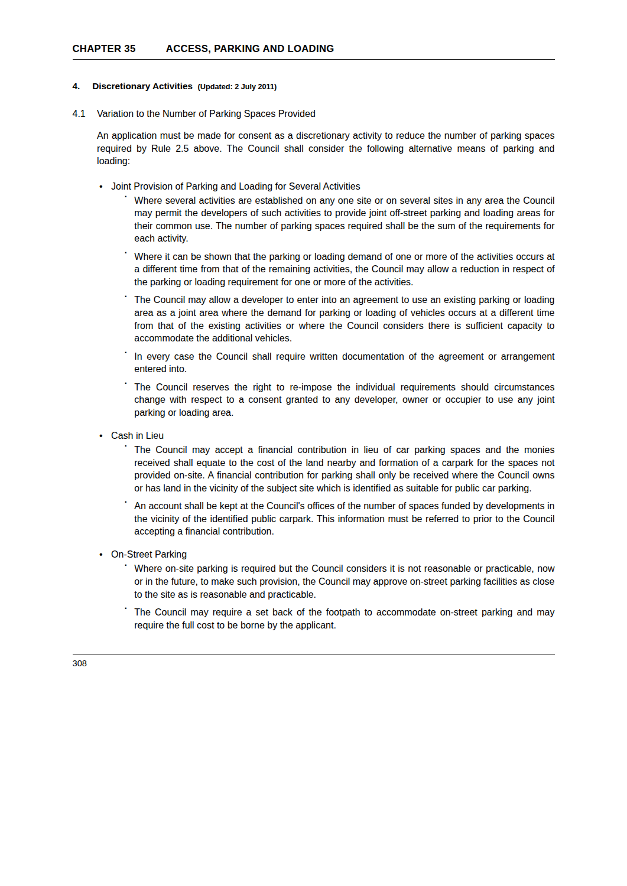CHAPTER 35 ACCESS, PARKING AND LOADING
4. Discretionary Activities (Updated: 2 July 2011)
4.1 Variation to the Number of Parking Spaces Provided
An application must be made for consent as a discretionary activity to reduce the number of parking spaces required by Rule 2.5 above. The Council shall consider the following alternative means of parking and loading:
Joint Provision of Parking and Loading for Several Activities
Where several activities are established on any one site or on several sites in any area the Council may permit the developers of such activities to provide joint off-street parking and loading areas for their common use. The number of parking spaces required shall be the sum of the requirements for each activity.
Where it can be shown that the parking or loading demand of one or more of the activities occurs at a different time from that of the remaining activities, the Council may allow a reduction in respect of the parking or loading requirement for one or more of the activities.
The Council may allow a developer to enter into an agreement to use an existing parking or loading area as a joint area where the demand for parking or loading of vehicles occurs at a different time from that of the existing activities or where the Council considers there is sufficient capacity to accommodate the additional vehicles.
In every case the Council shall require written documentation of the agreement or arrangement entered into.
The Council reserves the right to re-impose the individual requirements should circumstances change with respect to a consent granted to any developer, owner or occupier to use any joint parking or loading area.
Cash in Lieu
The Council may accept a financial contribution in lieu of car parking spaces and the monies received shall equate to the cost of the land nearby and formation of a carpark for the spaces not provided on-site. A financial contribution for parking shall only be received where the Council owns or has land in the vicinity of the subject site which is identified as suitable for public car parking.
An account shall be kept at the Council's offices of the number of spaces funded by developments in the vicinity of the identified public carpark. This information must be referred to prior to the Council accepting a financial contribution.
On-Street Parking
Where on-site parking is required but the Council considers it is not reasonable or practicable, now or in the future, to make such provision, the Council may approve on-street parking facilities as close to the site as is reasonable and practicable.
The Council may require a set back of the footpath to accommodate on-street parking and may require the full cost to be borne by the applicant.
308